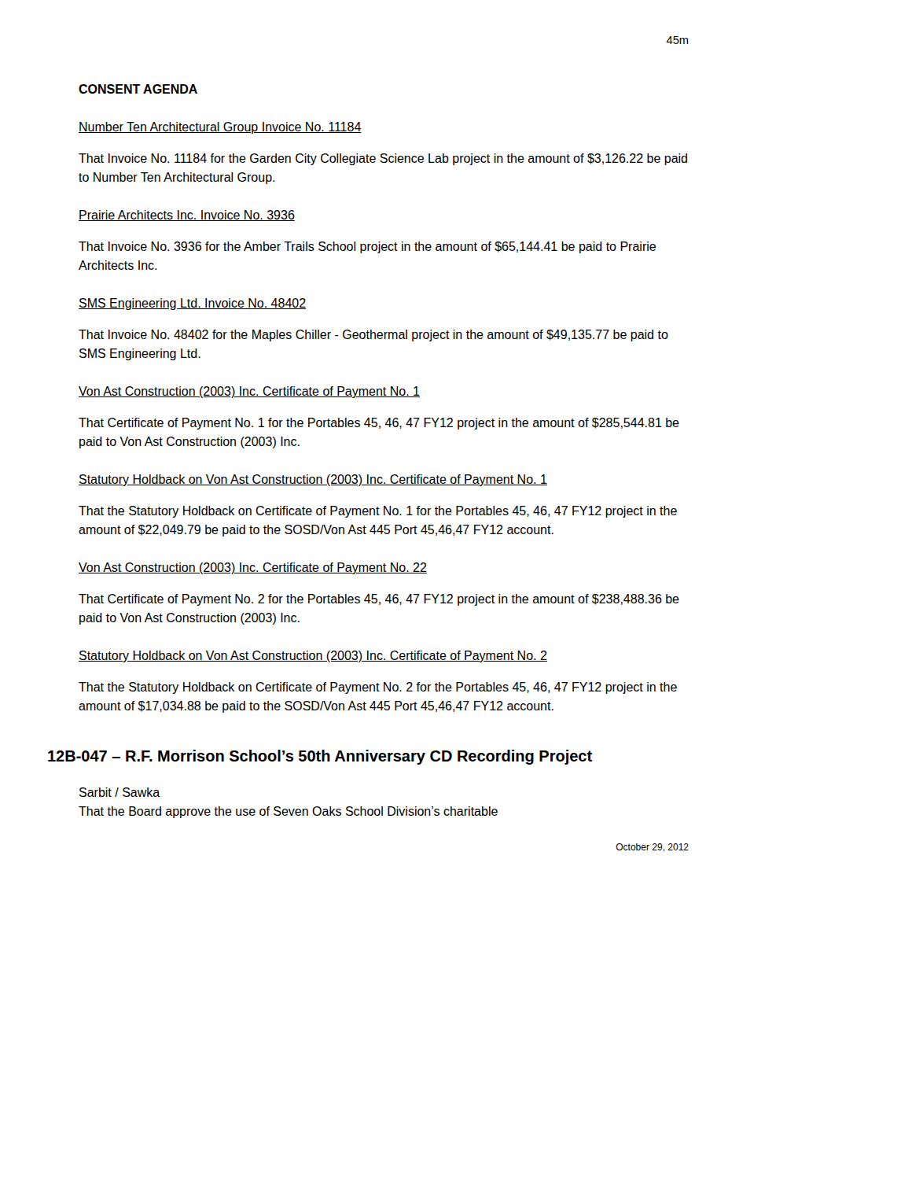45m
CONSENT AGENDA
Number Ten Architectural Group Invoice No. 11184
That Invoice No. 11184 for the Garden City Collegiate Science Lab project in the amount of $3,126.22 be paid to Number Ten Architectural Group.
Prairie Architects Inc. Invoice No. 3936
That Invoice No. 3936 for the Amber Trails School project in the amount of $65,144.41 be paid to Prairie Architects Inc.
SMS Engineering Ltd. Invoice No. 48402
That Invoice No. 48402 for the Maples Chiller - Geothermal project in the amount of $49,135.77 be paid to SMS Engineering Ltd.
Von Ast Construction (2003) Inc. Certificate of Payment No. 1
That Certificate of Payment No. 1 for the Portables 45, 46, 47 FY12 project in the amount of $285,544.81 be paid to Von Ast Construction (2003) Inc.
Statutory Holdback on Von Ast Construction (2003) Inc. Certificate of Payment No. 1
That the Statutory Holdback on Certificate of Payment No. 1 for the Portables 45, 46, 47 FY12 project in the amount of $22,049.79 be paid to the SOSD/Von Ast 445 Port 45,46,47 FY12 account.
Von Ast Construction (2003) Inc. Certificate of Payment No. 22
That Certificate of Payment No. 2 for the Portables 45, 46, 47 FY12 project in the amount of $238,488.36 be paid to Von Ast Construction (2003) Inc.
Statutory Holdback on Von Ast Construction (2003) Inc. Certificate of Payment No. 2
That the Statutory Holdback on Certificate of Payment No. 2 for the Portables 45, 46, 47 FY12 project in the amount of $17,034.88 be paid to the SOSD/Von Ast 445 Port 45,46,47 FY12 account.
12B-047 – R.F. Morrison School’s 50th Anniversary CD Recording Project
Sarbit / Sawka
That the Board approve the use of Seven Oaks School Division’s charitable
October 29, 2012